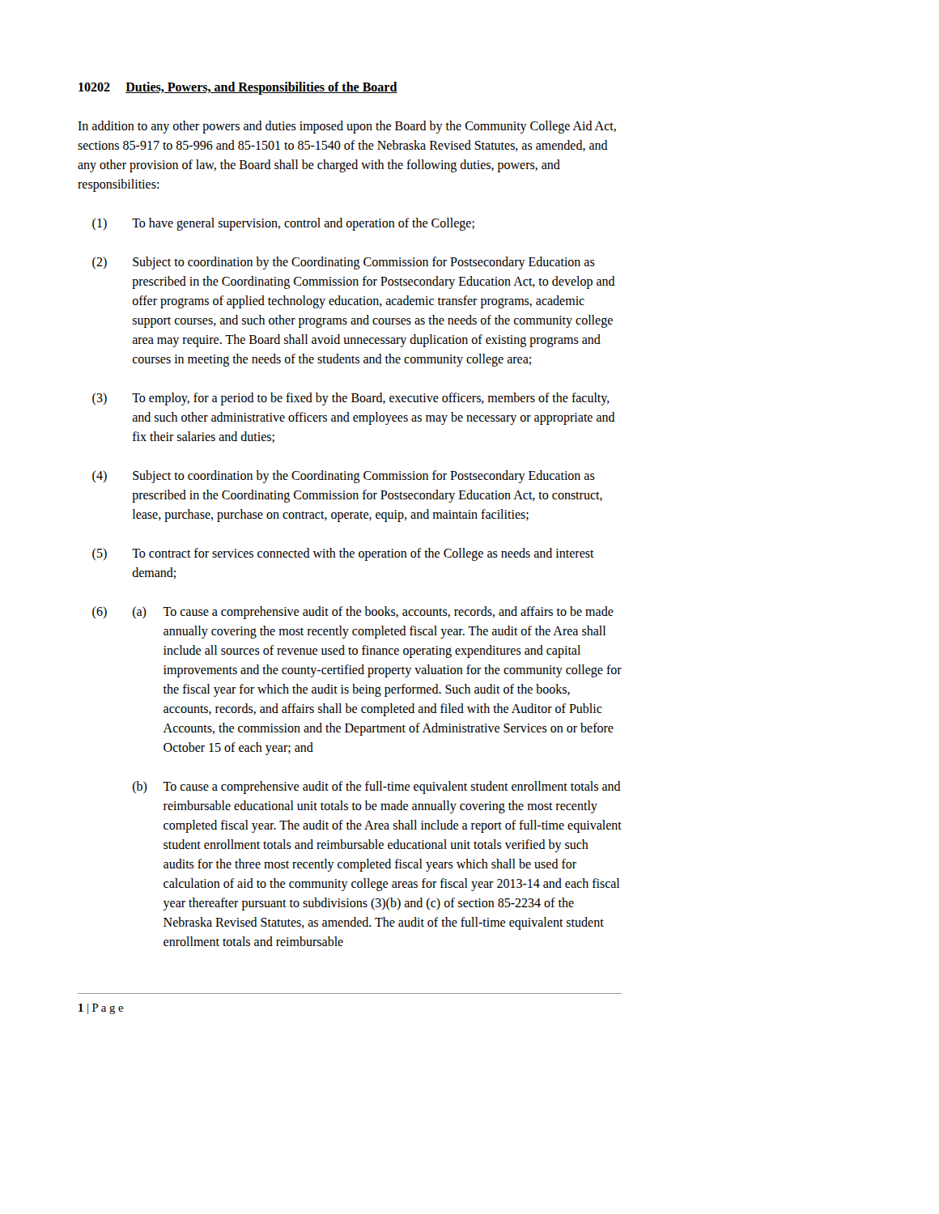10202 Duties, Powers, and Responsibilities of the Board
In addition to any other powers and duties imposed upon the Board by the Community College Aid Act, sections 85-917 to 85-996 and 85-1501 to 85-1540 of the Nebraska Revised Statutes, as amended, and any other provision of law, the Board shall be charged with the following duties, powers, and responsibilities:
(1) To have general supervision, control and operation of the College;
(2) Subject to coordination by the Coordinating Commission for Postsecondary Education as prescribed in the Coordinating Commission for Postsecondary Education Act, to develop and offer programs of applied technology education, academic transfer programs, academic support courses, and such other programs and courses as the needs of the community college area may require. The Board shall avoid unnecessary duplication of existing programs and courses in meeting the needs of the students and the community college area;
(3) To employ, for a period to be fixed by the Board, executive officers, members of the faculty, and such other administrative officers and employees as may be necessary or appropriate and fix their salaries and duties;
(4) Subject to coordination by the Coordinating Commission for Postsecondary Education as prescribed in the Coordinating Commission for Postsecondary Education Act, to construct, lease, purchase, purchase on contract, operate, equip, and maintain facilities;
(5) To contract for services connected with the operation of the College as needs and interest demand;
(6)
(a) To cause a comprehensive audit of the books, accounts, records, and affairs to be made annually covering the most recently completed fiscal year. The audit of the Area shall include all sources of revenue used to finance operating expenditures and capital improvements and the county-certified property valuation for the community college for the fiscal year for which the audit is being performed. Such audit of the books, accounts, records, and affairs shall be completed and filed with the Auditor of Public Accounts, the commission and the Department of Administrative Services on or before October 15 of each year; and
(b) To cause a comprehensive audit of the full-time equivalent student enrollment totals and reimbursable educational unit totals to be made annually covering the most recently completed fiscal year. The audit of the Area shall include a report of full-time equivalent student enrollment totals and reimbursable educational unit totals verified by such audits for the three most recently completed fiscal years which shall be used for calculation of aid to the community college areas for fiscal year 2013-14 and each fiscal year thereafter pursuant to subdivisions (3)(b) and (c) of section 85-2234 of the Nebraska Revised Statutes, as amended. The audit of the full-time equivalent student enrollment totals and reimbursable
1 | P a g e